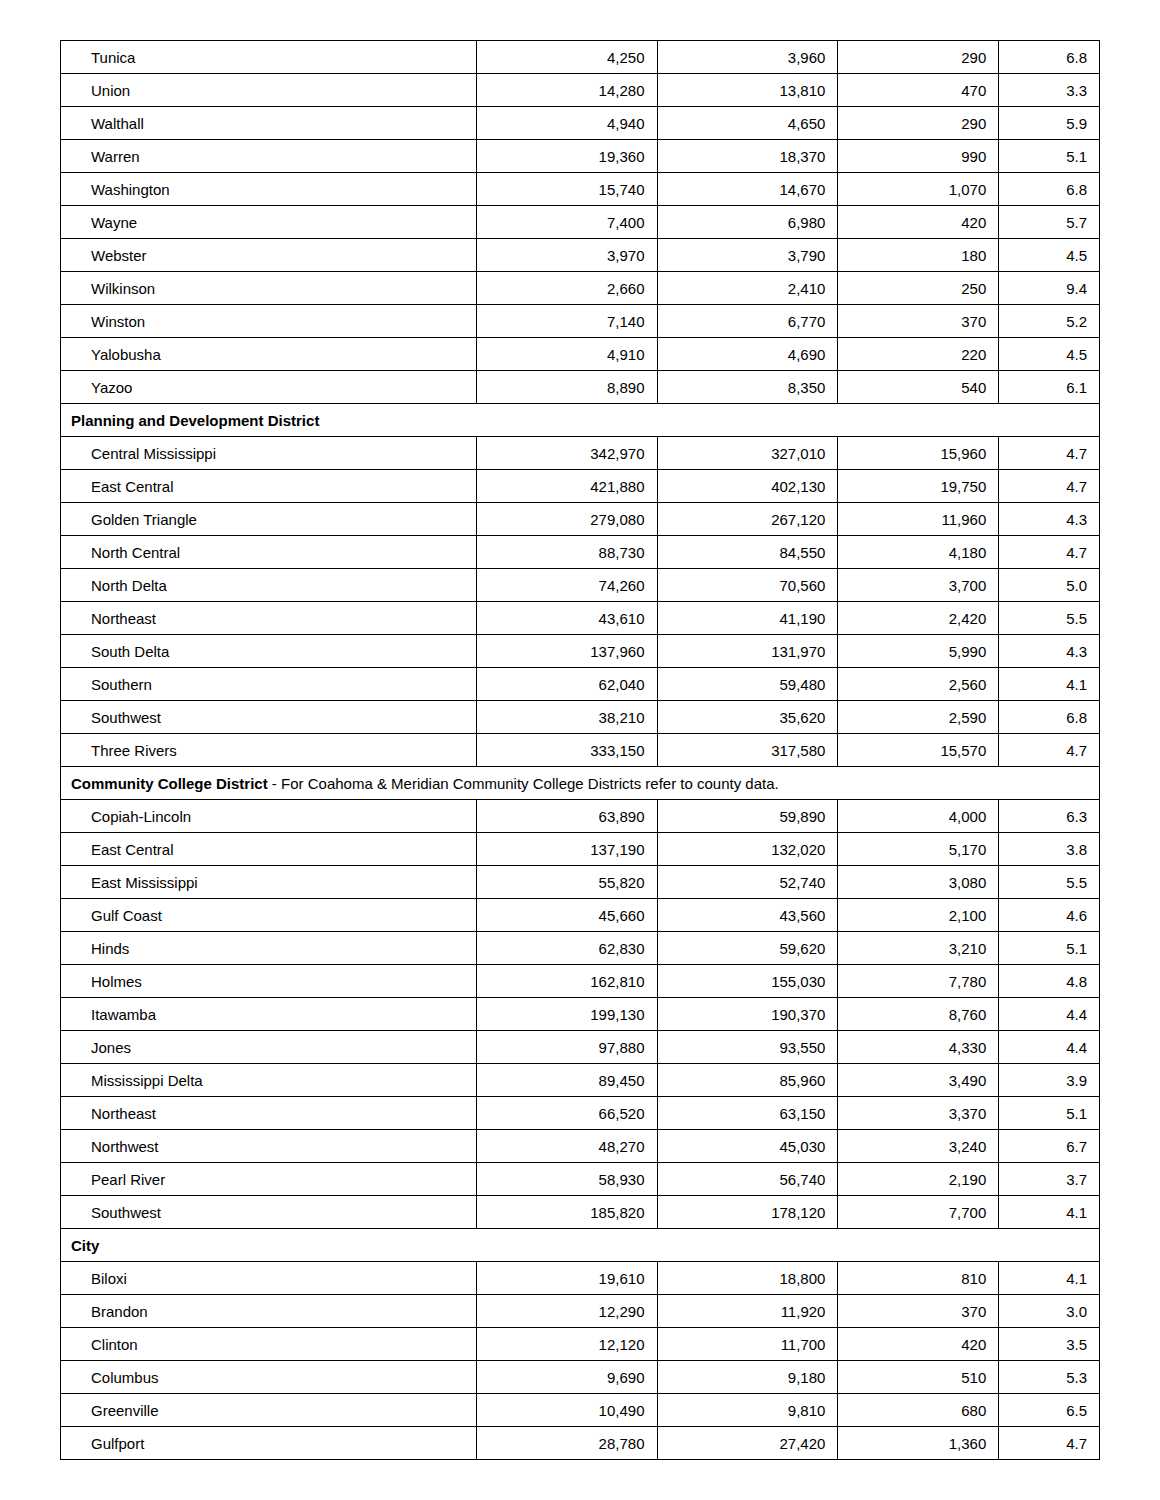| Tunica | 4,250 | 3,960 | 290 | 6.8 |
| Union | 14,280 | 13,810 | 470 | 3.3 |
| Walthall | 4,940 | 4,650 | 290 | 5.9 |
| Warren | 19,360 | 18,370 | 990 | 5.1 |
| Washington | 15,740 | 14,670 | 1,070 | 6.8 |
| Wayne | 7,400 | 6,980 | 420 | 5.7 |
| Webster | 3,970 | 3,790 | 180 | 4.5 |
| Wilkinson | 2,660 | 2,410 | 250 | 9.4 |
| Winston | 7,140 | 6,770 | 370 | 5.2 |
| Yalobusha | 4,910 | 4,690 | 220 | 4.5 |
| Yazoo | 8,890 | 8,350 | 540 | 6.1 |
| Planning and Development District |
| Central Mississippi | 342,970 | 327,010 | 15,960 | 4.7 |
| East Central | 421,880 | 402,130 | 19,750 | 4.7 |
| Golden Triangle | 279,080 | 267,120 | 11,960 | 4.3 |
| North Central | 88,730 | 84,550 | 4,180 | 4.7 |
| North Delta | 74,260 | 70,560 | 3,700 | 5.0 |
| Northeast | 43,610 | 41,190 | 2,420 | 5.5 |
| South Delta | 137,960 | 131,970 | 5,990 | 4.3 |
| Southern | 62,040 | 59,480 | 2,560 | 4.1 |
| Southwest | 38,210 | 35,620 | 2,590 | 6.8 |
| Three Rivers | 333,150 | 317,580 | 15,570 | 4.7 |
| Community College District - For Coahoma & Meridian Community College Districts refer to county data. |
| Copiah-Lincoln | 63,890 | 59,890 | 4,000 | 6.3 |
| East Central | 137,190 | 132,020 | 5,170 | 3.8 |
| East Mississippi | 55,820 | 52,740 | 3,080 | 5.5 |
| Gulf Coast | 45,660 | 43,560 | 2,100 | 4.6 |
| Hinds | 62,830 | 59,620 | 3,210 | 5.1 |
| Holmes | 162,810 | 155,030 | 7,780 | 4.8 |
| Itawamba | 199,130 | 190,370 | 8,760 | 4.4 |
| Jones | 97,880 | 93,550 | 4,330 | 4.4 |
| Mississippi Delta | 89,450 | 85,960 | 3,490 | 3.9 |
| Northeast | 66,520 | 63,150 | 3,370 | 5.1 |
| Northwest | 48,270 | 45,030 | 3,240 | 6.7 |
| Pearl River | 58,930 | 56,740 | 2,190 | 3.7 |
| Southwest | 185,820 | 178,120 | 7,700 | 4.1 |
| City |
| Biloxi | 19,610 | 18,800 | 810 | 4.1 |
| Brandon | 12,290 | 11,920 | 370 | 3.0 |
| Clinton | 12,120 | 11,700 | 420 | 3.5 |
| Columbus | 9,690 | 9,180 | 510 | 5.3 |
| Greenville | 10,490 | 9,810 | 680 | 6.5 |
| Gulfport | 28,780 | 27,420 | 1,360 | 4.7 |